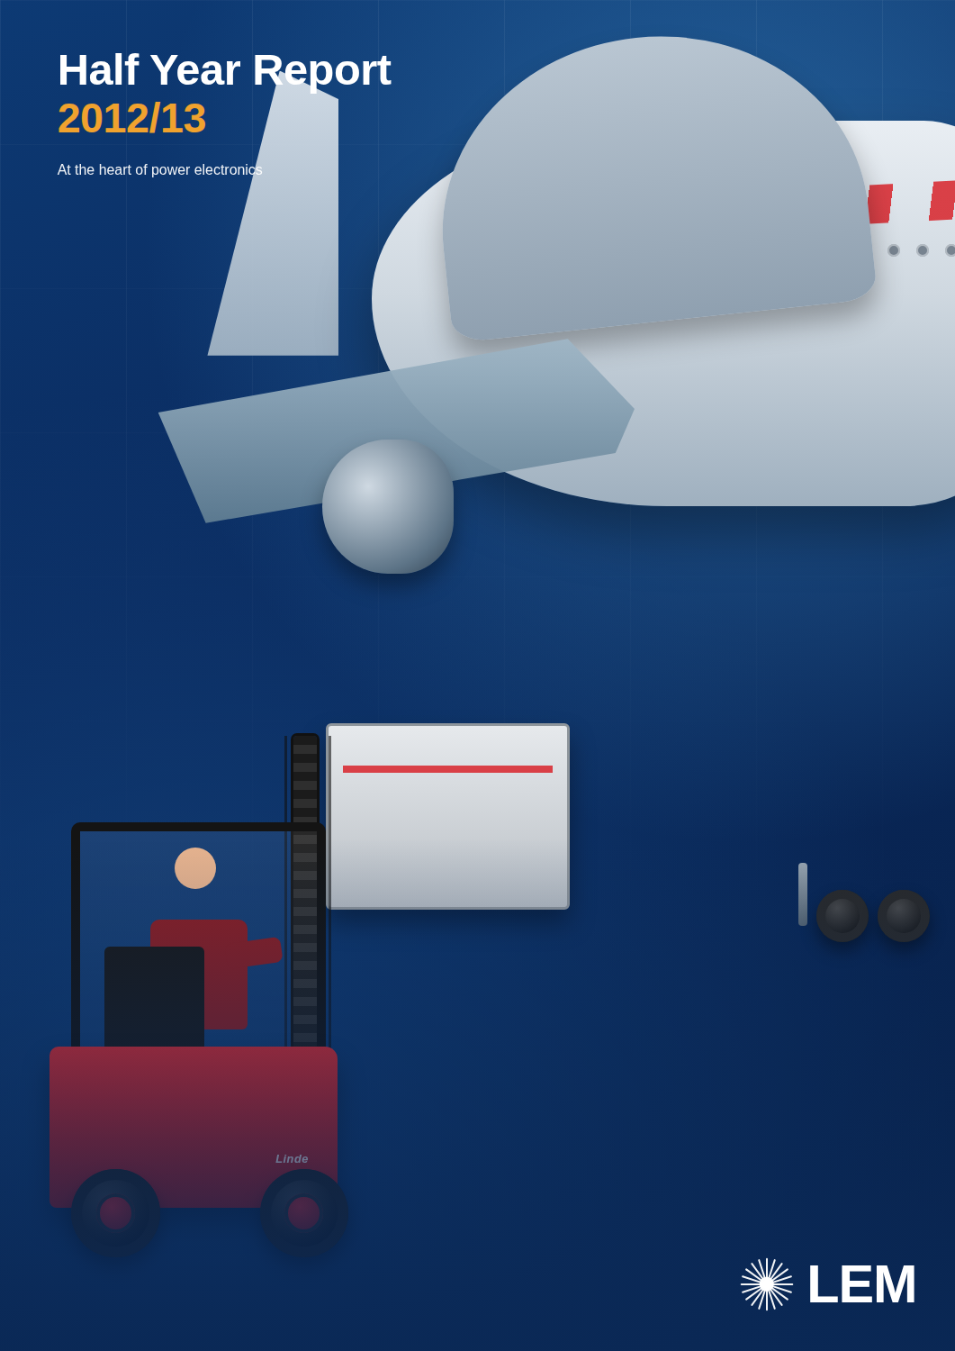Linde E 50
Half Year Report 2012/13
At the heart of power electronics
LEM